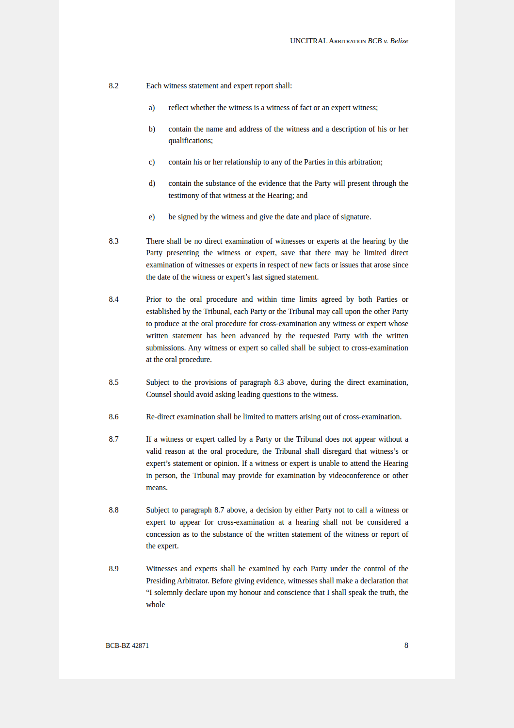UNCITRAL Arbitration BCB v. Belize
8.2
Each witness statement and expert report shall:
a) reflect whether the witness is a witness of fact or an expert witness;
b) contain the name and address of the witness and a description of his or her qualifications;
c) contain his or her relationship to any of the Parties in this arbitration;
d) contain the substance of the evidence that the Party will present through the testimony of that witness at the Hearing; and
e) be signed by the witness and give the date and place of signature.
8.3
There shall be no direct examination of witnesses or experts at the hearing by the Party presenting the witness or expert, save that there may be limited direct examination of witnesses or experts in respect of new facts or issues that arose since the date of the witness or expert’s last signed statement.
8.4
Prior to the oral procedure and within time limits agreed by both Parties or established by the Tribunal, each Party or the Tribunal may call upon the other Party to produce at the oral procedure for cross-examination any witness or expert whose written statement has been advanced by the requested Party with the written submissions. Any witness or expert so called shall be subject to cross-examination at the oral procedure.
8.5
Subject to the provisions of paragraph 8.3 above, during the direct examination, Counsel should avoid asking leading questions to the witness.
8.6
Re-direct examination shall be limited to matters arising out of cross-examination.
8.7
If a witness or expert called by a Party or the Tribunal does not appear without a valid reason at the oral procedure, the Tribunal shall disregard that witness’s or expert’s statement or opinion. If a witness or expert is unable to attend the Hearing in person, the Tribunal may provide for examination by videoconference or other means.
8.8
Subject to paragraph 8.7 above, a decision by either Party not to call a witness or expert to appear for cross-examination at a hearing shall not be considered a concession as to the substance of the written statement of the witness or report of the expert.
8.9
Witnesses and experts shall be examined by each Party under the control of the Presiding Arbitrator. Before giving evidence, witnesses shall make a declaration that “I solemnly declare upon my honour and conscience that I shall speak the truth, the whole
BCB-BZ 42871 8